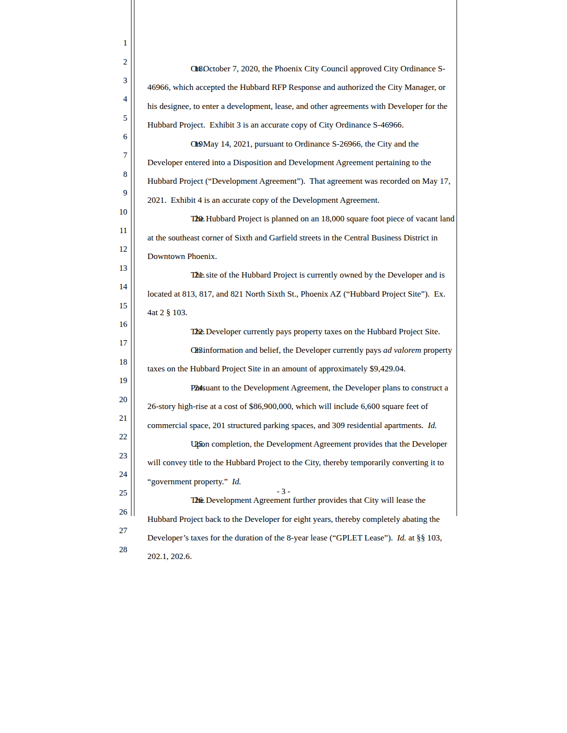1
2
3
4
5
6
7
8
9
10
11
12
13
14
15
16
17
18
19
20
21
22
23
24
25
26
27
28
18. On October 7, 2020, the Phoenix City Council approved City Ordinance S-46966, which accepted the Hubbard RFP Response and authorized the City Manager, or his designee, to enter a development, lease, and other agreements with Developer for the Hubbard Project. Exhibit 3 is an accurate copy of City Ordinance S-46966.
19. On May 14, 2021, pursuant to Ordinance S-26966, the City and the Developer entered into a Disposition and Development Agreement pertaining to the Hubbard Project (“Development Agreement”). That agreement was recorded on May 17, 2021. Exhibit 4 is an accurate copy of the Development Agreement.
20. The Hubbard Project is planned on an 18,000 square foot piece of vacant land at the southeast corner of Sixth and Garfield streets in the Central Business District in Downtown Phoenix.
21. The site of the Hubbard Project is currently owned by the Developer and is located at 813, 817, and 821 North Sixth St., Phoenix AZ (“Hubbard Project Site”). Ex. 4at 2 § 103.
22. The Developer currently pays property taxes on the Hubbard Project Site.
23. On information and belief, the Developer currently pays ad valorem property taxes on the Hubbard Project Site in an amount of approximately $9,429.04.
24. Pursuant to the Development Agreement, the Developer plans to construct a 26-story high-rise at a cost of $86,900,000, which will include 6,600 square feet of commercial space, 201 structured parking spaces, and 309 residential apartments. Id.
25. Upon completion, the Development Agreement provides that the Developer will convey title to the Hubbard Project to the City, thereby temporarily converting it to “government property.” Id.
26. The Development Agreement further provides that City will lease the Hubbard Project back to the Developer for eight years, thereby completely abating the Developer’s taxes for the duration of the 8-year lease (“GPLET Lease”). Id. at §§ 103, 202.1, 202.6.
- 3 -